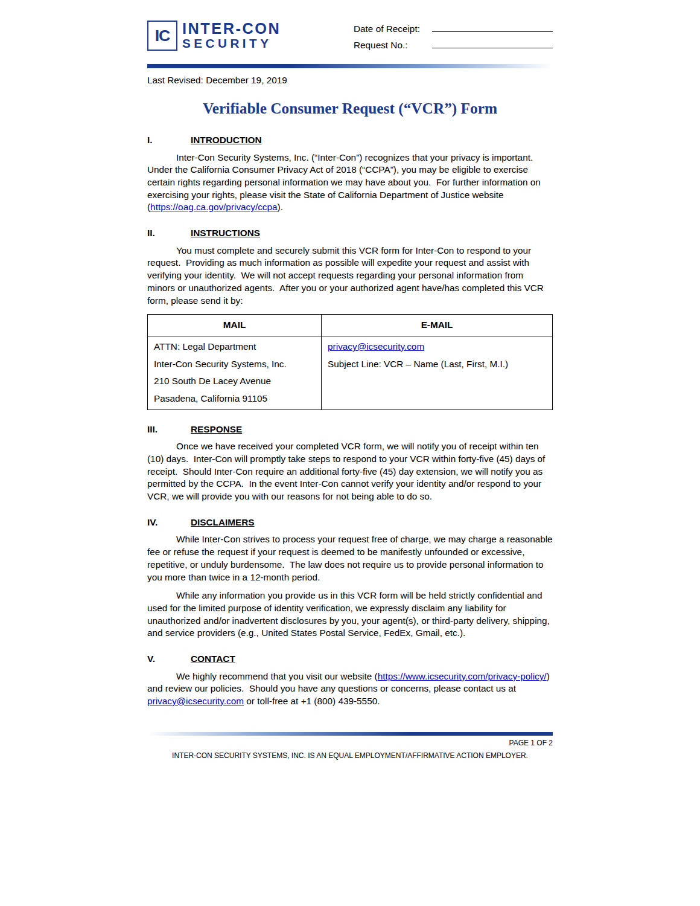IC
INTER-CON
SECURITY
Date of Receipt:
Request No.:
Last Revised: December 19, 2019
Verifiable Consumer Request (“VCR”) Form
I. INTRODUCTION
Inter-Con Security Systems, Inc. (“Inter-Con”) recognizes that your privacy is important. Under the California Consumer Privacy Act of 2018 (“CCPA”), you may be eligible to exercise certain rights regarding personal information we may have about you. For further information on exercising your rights, please visit the State of California Department of Justice website (https://oag.ca.gov/privacy/ccpa).
II. INSTRUCTIONS
You must complete and securely submit this VCR form for Inter-Con to respond to your request. Providing as much information as possible will expedite your request and assist with verifying your identity. We will not accept requests regarding your personal information from minors or unauthorized agents. After you or your authorized agent have/has completed this VCR form, please send it by:
| MAIL | E-MAIL |
| --- | --- |
| ATTN: Legal Department Inter-Con Security Systems, Inc. 210 South De Lacey Avenue Pasadena, California 91105 | privacy@icsecurity.com Subject Line: VCR – Name (Last, First, M.I.) |
III. RESPONSE
Once we have received your completed VCR form, we will notify you of receipt within ten (10) days. Inter-Con will promptly take steps to respond to your VCR within forty-five (45) days of receipt. Should Inter-Con require an additional forty-five (45) day extension, we will notify you as permitted by the CCPA. In the event Inter-Con cannot verify your identity and/or respond to your VCR, we will provide you with our reasons for not being able to do so.
IV. DISCLAIMERS
While Inter-Con strives to process your request free of charge, we may charge a reasonable fee or refuse the request if your request is deemed to be manifestly unfounded or excessive, repetitive, or unduly burdensome. The law does not require us to provide personal information to you more than twice in a 12-month period.
While any information you provide us in this VCR form will be held strictly confidential and used for the limited purpose of identity verification, we expressly disclaim any liability for unauthorized and/or inadvertent disclosures by you, your agent(s), or third-party delivery, shipping, and service providers (e.g., United States Postal Service, FedEx, Gmail, etc.).
V. CONTACT
We highly recommend that you visit our website (https://www.icsecurity.com/privacy-policy/) and review our policies. Should you have any questions or concerns, please contact us at privacy@icsecurity.com or toll-free at +1 (800) 439-5550.
PAGE 1 OF 2
INTER-CON SECURITY SYSTEMS, INC. IS AN EQUAL EMPLOYMENT/AFFIRMATIVE ACTION EMPLOYER.